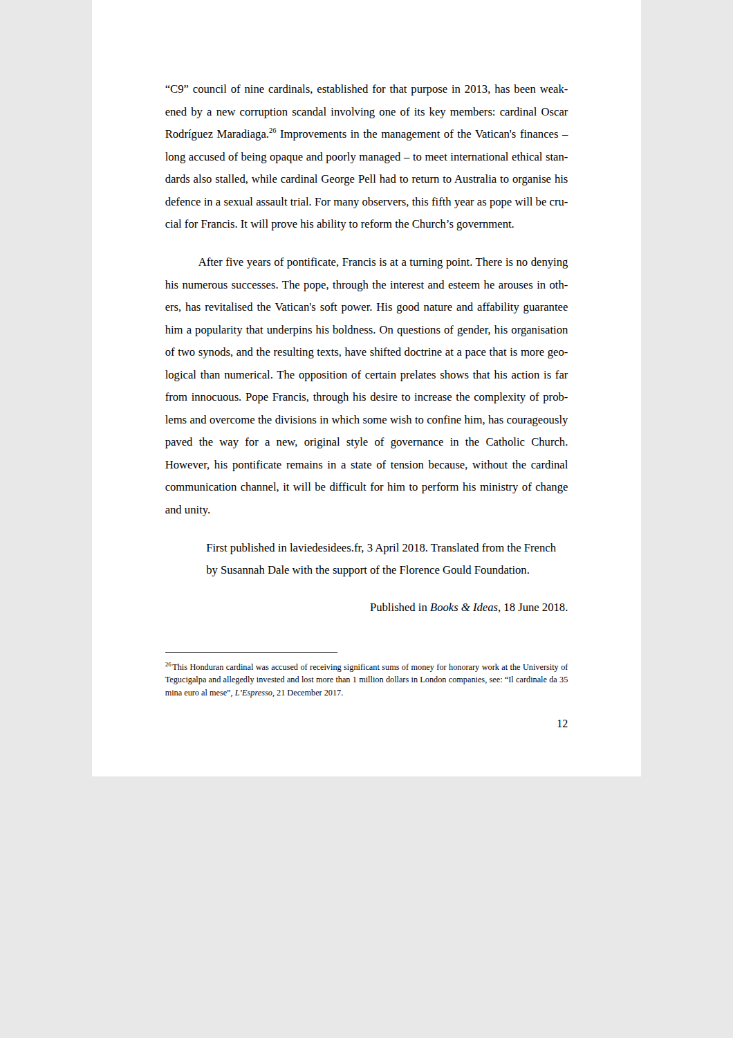“C9” council of nine cardinals, established for that purpose in 2013, has been weakened by a new corruption scandal involving one of its key members: cardinal Oscar Rodríguez Maradiaga.26 Improvements in the management of the Vatican's finances – long accused of being opaque and poorly managed – to meet international ethical standards also stalled, while cardinal George Pell had to return to Australia to organise his defence in a sexual assault trial. For many observers, this fifth year as pope will be crucial for Francis. It will prove his ability to reform the Church’s government.
After five years of pontificate, Francis is at a turning point. There is no denying his numerous successes. The pope, through the interest and esteem he arouses in others, has revitalised the Vatican's soft power. His good nature and affability guarantee him a popularity that underpins his boldness. On questions of gender, his organisation of two synods, and the resulting texts, have shifted doctrine at a pace that is more geological than numerical. The opposition of certain prelates shows that his action is far from innocuous. Pope Francis, through his desire to increase the complexity of problems and overcome the divisions in which some wish to confine him, has courageously paved the way for a new, original style of governance in the Catholic Church. However, his pontificate remains in a state of tension because, without the cardinal communication channel, it will be difficult for him to perform his ministry of change and unity.
First published in laviedesidees.fr, 3 April 2018. Translated from the French by Susannah Dale with the support of the Florence Gould Foundation.
Published in Books & Ideas, 18 June 2018.
26This Honduran cardinal was accused of receiving significant sums of money for honorary work at the University of Tegucigalpa and allegedly invested and lost more than 1 million dollars in London companies, see: “Il cardinale da 35 mina euro al mese”, L’Espresso, 21 December 2017.
12